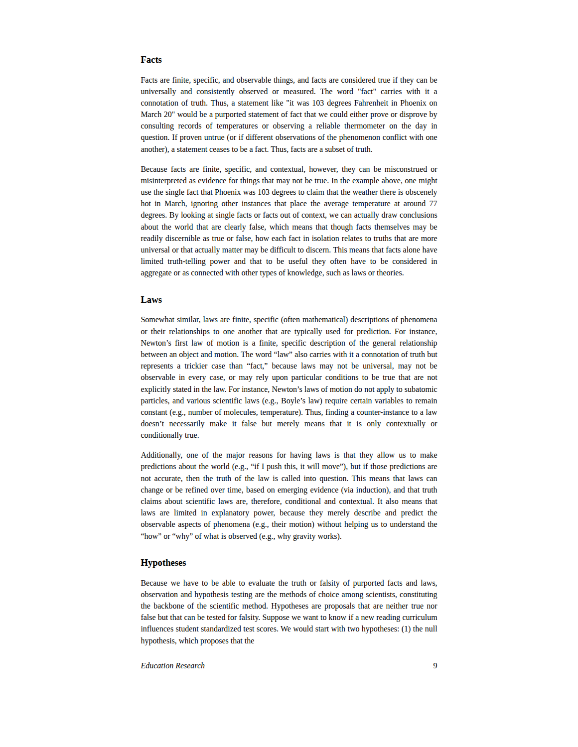Facts
Facts are finite, specific, and observable things, and facts are considered true if they can be universally and consistently observed or measured. The word "fact" carries with it a connotation of truth. Thus, a statement like "it was 103 degrees Fahrenheit in Phoenix on March 20" would be a purported statement of fact that we could either prove or disprove by consulting records of temperatures or observing a reliable thermometer on the day in question. If proven untrue (or if different observations of the phenomenon conflict with one another), a statement ceases to be a fact. Thus, facts are a subset of truth.
Because facts are finite, specific, and contextual, however, they can be misconstrued or misinterpreted as evidence for things that may not be true. In the example above, one might use the single fact that Phoenix was 103 degrees to claim that the weather there is obscenely hot in March, ignoring other instances that place the average temperature at around 77 degrees. By looking at single facts or facts out of context, we can actually draw conclusions about the world that are clearly false, which means that though facts themselves may be readily discernible as true or false, how each fact in isolation relates to truths that are more universal or that actually matter may be difficult to discern. This means that facts alone have limited truth-telling power and that to be useful they often have to be considered in aggregate or as connected with other types of knowledge, such as laws or theories.
Laws
Somewhat similar, laws are finite, specific (often mathematical) descriptions of phenomena or their relationships to one another that are typically used for prediction. For instance, Newton’s first law of motion is a finite, specific description of the general relationship between an object and motion. The word “law” also carries with it a connotation of truth but represents a trickier case than “fact,” because laws may not be universal, may not be observable in every case, or may rely upon particular conditions to be true that are not explicitly stated in the law. For instance, Newton’s laws of motion do not apply to subatomic particles, and various scientific laws (e.g., Boyle’s law) require certain variables to remain constant (e.g., number of molecules, temperature). Thus, finding a counter-instance to a law doesn’t necessarily make it false but merely means that it is only contextually or conditionally true.
Additionally, one of the major reasons for having laws is that they allow us to make predictions about the world (e.g., “if I push this, it will move”), but if those predictions are not accurate, then the truth of the law is called into question. This means that laws can change or be refined over time, based on emerging evidence (via induction), and that truth claims about scientific laws are, therefore, conditional and contextual. It also means that laws are limited in explanatory power, because they merely describe and predict the observable aspects of phenomena (e.g., their motion) without helping us to understand the “how” or “why” of what is observed (e.g., why gravity works).
Hypotheses
Because we have to be able to evaluate the truth or falsity of purported facts and laws, observation and hypothesis testing are the methods of choice among scientists, constituting the backbone of the scientific method. Hypotheses are proposals that are neither true nor false but that can be tested for falsity. Suppose we want to know if a new reading curriculum influences student standardized test scores. We would start with two hypotheses: (1) the null hypothesis, which proposes that the
Education Research 9